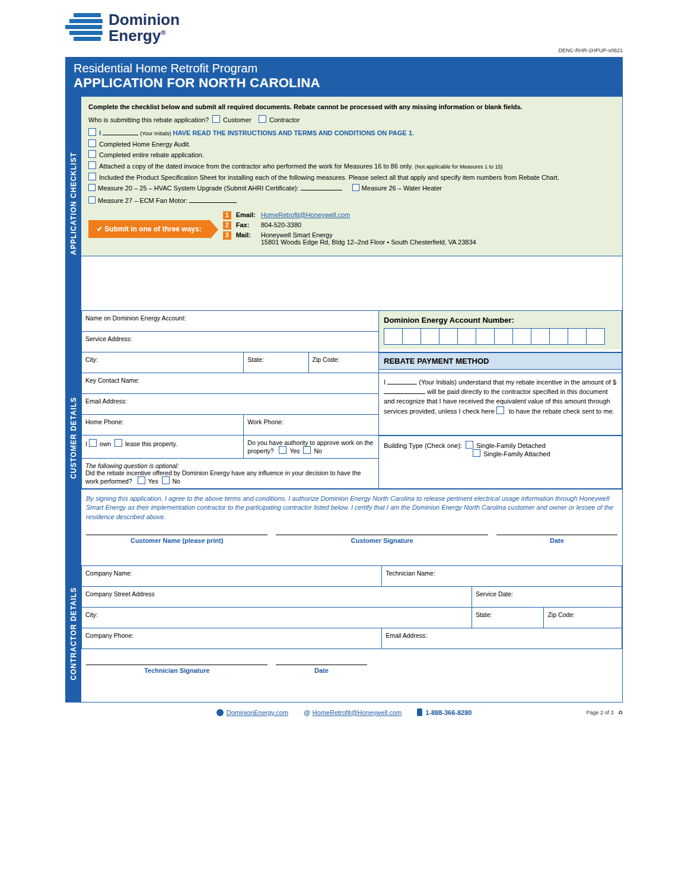Dominion
Energy®
DENC-RHR-2HPUP-v0621
Residential Home Retrofit Program
APPLICATION FOR NORTH CAROLINA
APPLICATION CHECKLIST
Complete the checklist below and submit all required documents. Rebate cannot be processed with any missing information or blank fields.
Who is submitting this rebate application? Customer Contractor
I (Your Initials) HAVE READ THE INSTRUCTIONS AND TERMS AND CONDITIONS ON PAGE 1.
Completed Home Energy Audit.
Completed entire rebate application.
Attached a copy of the dated invoice from the contractor who performed the work for Measures 16 to 86 only. (Not applicable for Measures 1 to 15)
Included the Product Specification Sheet for installing each of the following measures. Please select all that apply and specify item numbers from Rebate Chart.
Measure 20 – 25 – HVAC System Upgrade (Submit AHRI Certificate): Measure 26 – Water Heater
Measure 27 – ECM Fan Motor:
✔ Submit in one of three ways:
1 Email: HomeRetrofit@Honeywell.com
2 Fax: 804-520-3380
3 Mail: Honeywell Smart Energy
15801 Woods Edge Rd, Bldg 12–2nd Floor • South Chesterfield, VA 23834
CUSTOMER DETAILS
| Name on Dominion Energy Account: | Dominion Energy Account Number: |
| Service Address: |
| City: | State: | Zip Code: | REBATE PAYMENT METHOD |
| Key Contact Name: | I (Your Initials) understand that my rebate incentive in the amount of $ will be paid directly to the contractor specified in this document and recognize that I have received the equivalent value of this amount through services provided, unless I check here to have the rebate check sent to me. |
| Email Address: |
| Home Phone: | Work Phone: |
| I own lease this property. | Do you have authority to approve work on the property? Yes No | Building Type (Check one): Single-Family Detached Single-Family Attached |
| The following question is optional: Did the rebate incentive offered by Dominion Energy have any influence in your decision to have the work performed? Yes No |
By signing this application, I agree to the above terms and conditions. I authorize Dominion Energy North Carolina to release pertinent electrical usage information through Honeywell Smart Energy as their implementation contractor to the participating contractor listed below. I certify that I am the Dominion Energy North Carolina customer and owner or lessee of the residence described above.
Customer Name (please print)
Customer Signature
Date
CONTRACTOR DETAILS
| Company Name: | Technician Name: |
| Company Street Address | Service Date: |
| City: | State: | Zip Code: |
| Company Phone: | Email Address: |
Technician Signature
Date
DominionEnergy.com @HomeRetrofit@Honeywell.com 1-888-366-8280 Page 2 of 3 ♻